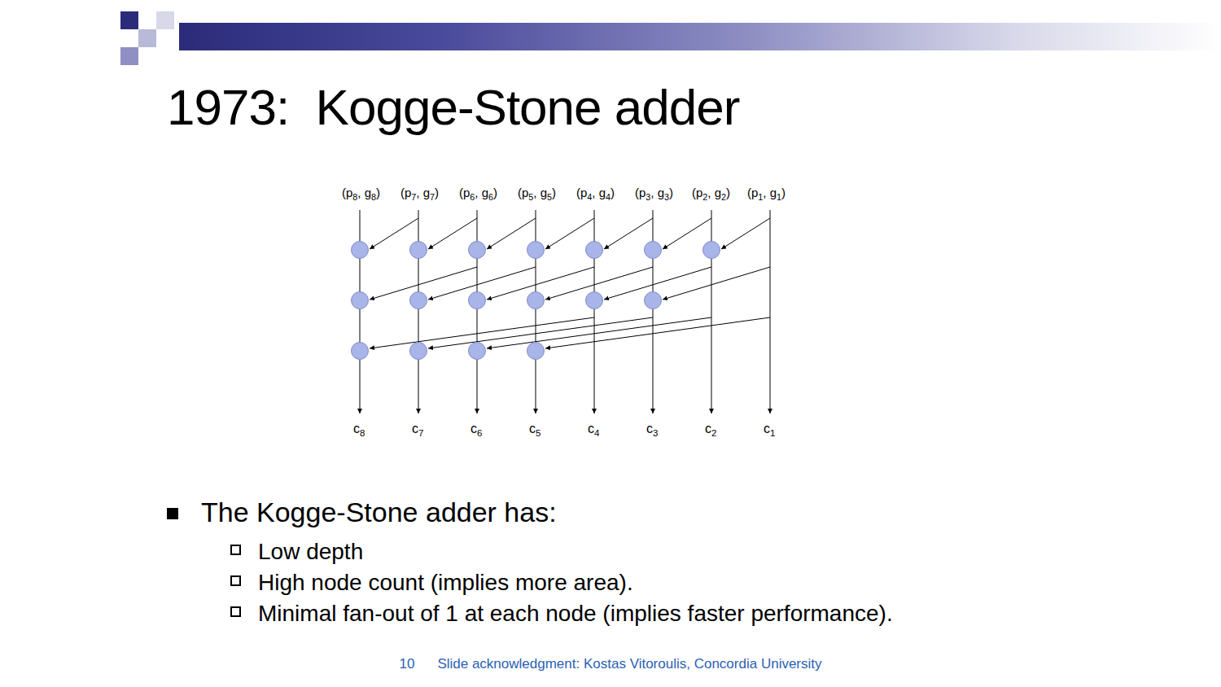1973: Kogge-Stone adder
(p8, g8) (p7, g7) (p6, g6) (p5, g5) (p4, g4) (p3, g3) (p2, g2) (p1, g1)
c8
c7
c6
c5
c4
c3
c2
c1
The Kogge-Stone adder has:
Low depth
High node count (implies more area).
Minimal fan-out of 1 at each node (implies faster performance).
10 Slide acknowledgment: Kostas Vitoroulis, Concordia University